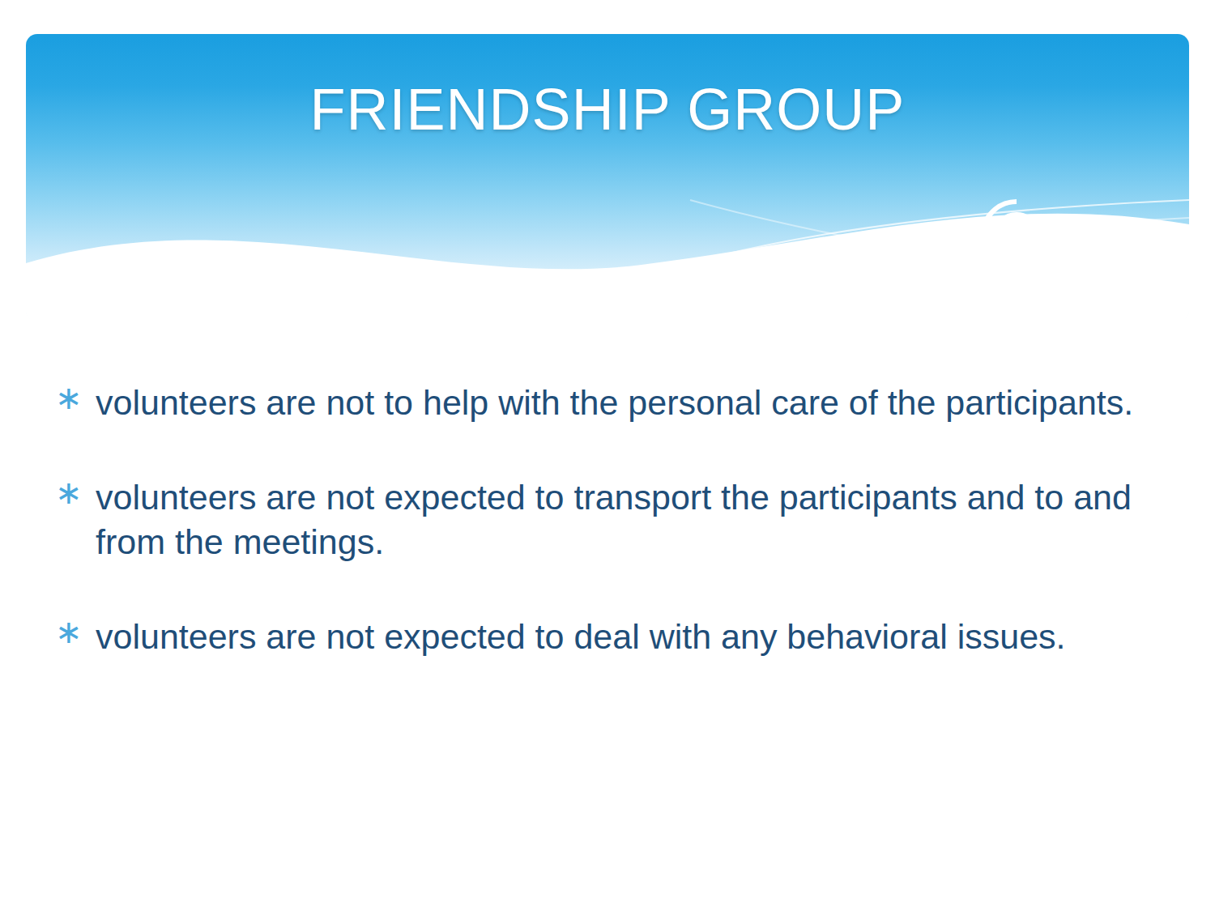FRIENDSHIP GROUP
covenant church
volunteers are not to help with the personal care of the participants.
volunteers are not expected to transport the participants and to and from the meetings.
volunteers are not expected to deal with any behavioral issues.